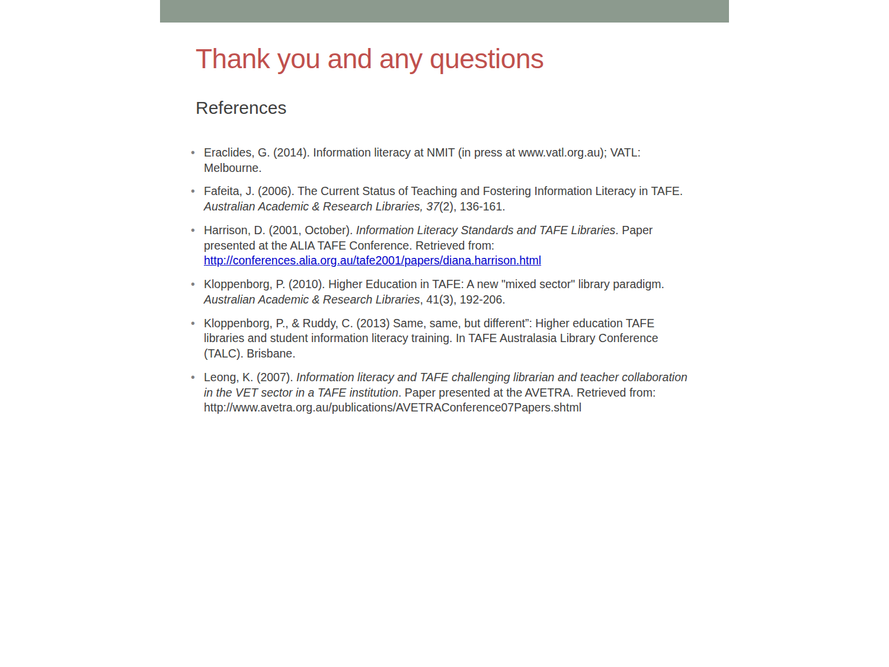Thank you and any questions
References
Eraclides, G. (2014). Information literacy at NMIT (in press at www.vatl.org.au); VATL: Melbourne.
Fafeita, J. (2006). The Current Status of Teaching and Fostering Information Literacy in TAFE. Australian Academic & Research Libraries, 37(2), 136-161.
Harrison, D. (2001, October). Information Literacy Standards and TAFE Libraries. Paper presented at the ALIA TAFE Conference. Retrieved from: http://conferences.alia.org.au/tafe2001/papers/diana.harrison.html
Kloppenborg, P. (2010). Higher Education in TAFE: A new "mixed sector" library paradigm. Australian Academic & Research Libraries, 41(3), 192-206.
Kloppenborg, P., & Ruddy, C. (2013) Same, same, but different”: Higher education TAFE libraries and student information literacy training. In TAFE Australasia Library Conference (TALC). Brisbane.
Leong, K. (2007). Information literacy and TAFE challenging librarian and teacher collaboration in the VET sector in a TAFE institution. Paper presented at the AVETRA. Retrieved from: http://www.avetra.org.au/publications/AVETRAConference07Papers.shtml